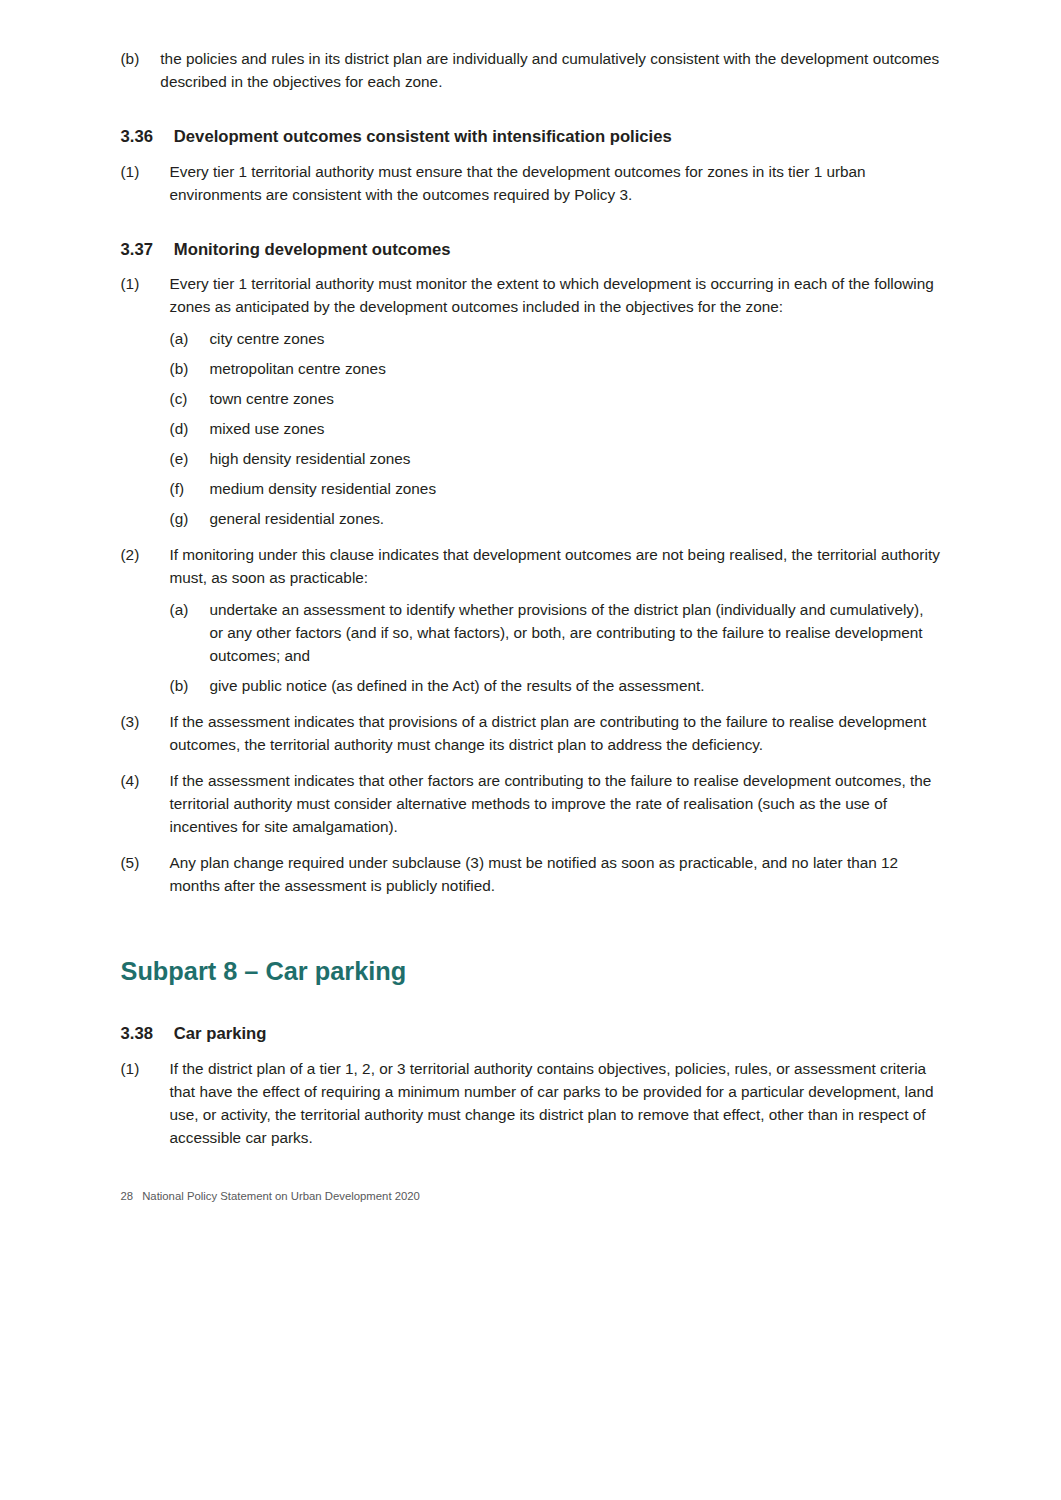(b) the policies and rules in its district plan are individually and cumulatively consistent with the development outcomes described in the objectives for each zone.
3.36 Development outcomes consistent with intensification policies
(1) Every tier 1 territorial authority must ensure that the development outcomes for zones in its tier 1 urban environments are consistent with the outcomes required by Policy 3.
3.37 Monitoring development outcomes
(1) Every tier 1 territorial authority must monitor the extent to which development is occurring in each of the following zones as anticipated by the development outcomes included in the objectives for the zone:
(a) city centre zones
(b) metropolitan centre zones
(c) town centre zones
(d) mixed use zones
(e) high density residential zones
(f) medium density residential zones
(g) general residential zones.
(2) If monitoring under this clause indicates that development outcomes are not being realised, the territorial authority must, as soon as practicable:
(a) undertake an assessment to identify whether provisions of the district plan (individually and cumulatively), or any other factors (and if so, what factors), or both, are contributing to the failure to realise development outcomes; and
(b) give public notice (as defined in the Act) of the results of the assessment.
(3) If the assessment indicates that provisions of a district plan are contributing to the failure to realise development outcomes, the territorial authority must change its district plan to address the deficiency.
(4) If the assessment indicates that other factors are contributing to the failure to realise development outcomes, the territorial authority must consider alternative methods to improve the rate of realisation (such as the use of incentives for site amalgamation).
(5) Any plan change required under subclause (3) must be notified as soon as practicable, and no later than 12 months after the assessment is publicly notified.
Subpart 8 – Car parking
3.38 Car parking
(1) If the district plan of a tier 1, 2, or 3 territorial authority contains objectives, policies, rules, or assessment criteria that have the effect of requiring a minimum number of car parks to be provided for a particular development, land use, or activity, the territorial authority must change its district plan to remove that effect, other than in respect of accessible car parks.
28 National Policy Statement on Urban Development 2020